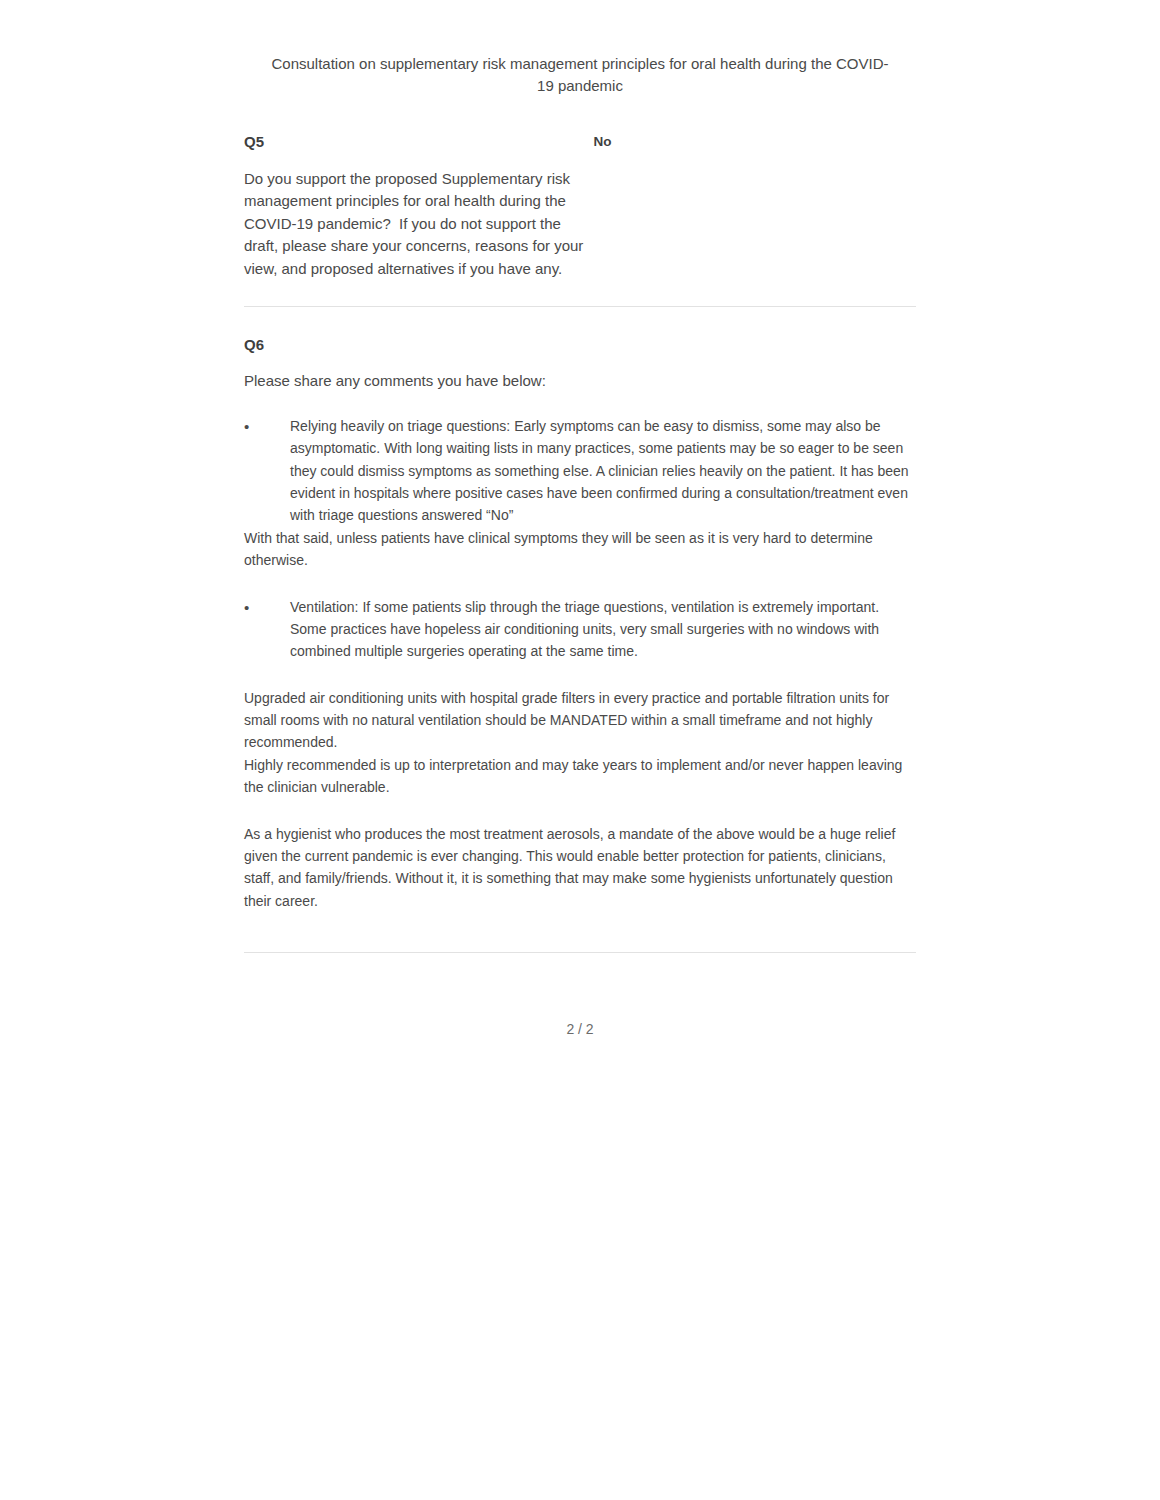Consultation on supplementary risk management principles for oral health during the COVID-19 pandemic
Q5
Do you support the proposed Supplementary risk management principles for oral health during the COVID-19 pandemic? If you do not support the draft, please share your concerns, reasons for your view, and proposed alternatives if you have any.
No
Q6
Please share any comments you have below:
•
Relying heavily on triage questions: Early symptoms can be easy to dismiss, some may also be asymptomatic. With long waiting lists in many practices, some patients may be so eager to be seen they could dismiss symptoms as something else. A clinician relies heavily on the patient. It has been evident in hospitals where positive cases have been confirmed during a consultation/treatment even with triage questions answered “No”
With that said, unless patients have clinical symptoms they will be seen as it is very hard to determine otherwise.
•
Ventilation: If some patients slip through the triage questions, ventilation is extremely important. Some practices have hopeless air conditioning units, very small surgeries with no windows with combined multiple surgeries operating at the same time.
Upgraded air conditioning units with hospital grade filters in every practice and portable filtration units for small rooms with no natural ventilation should be MANDATED within a small timeframe and not highly recommended.
Highly recommended is up to interpretation and may take years to implement and/or never happen leaving the clinician vulnerable.
As a hygienist who produces the most treatment aerosols, a mandate of the above would be a huge relief given the current pandemic is ever changing. This would enable better protection for patients, clinicians, staff, and family/friends. Without it, it is something that may make some hygienists unfortunately question their career.
2 / 2